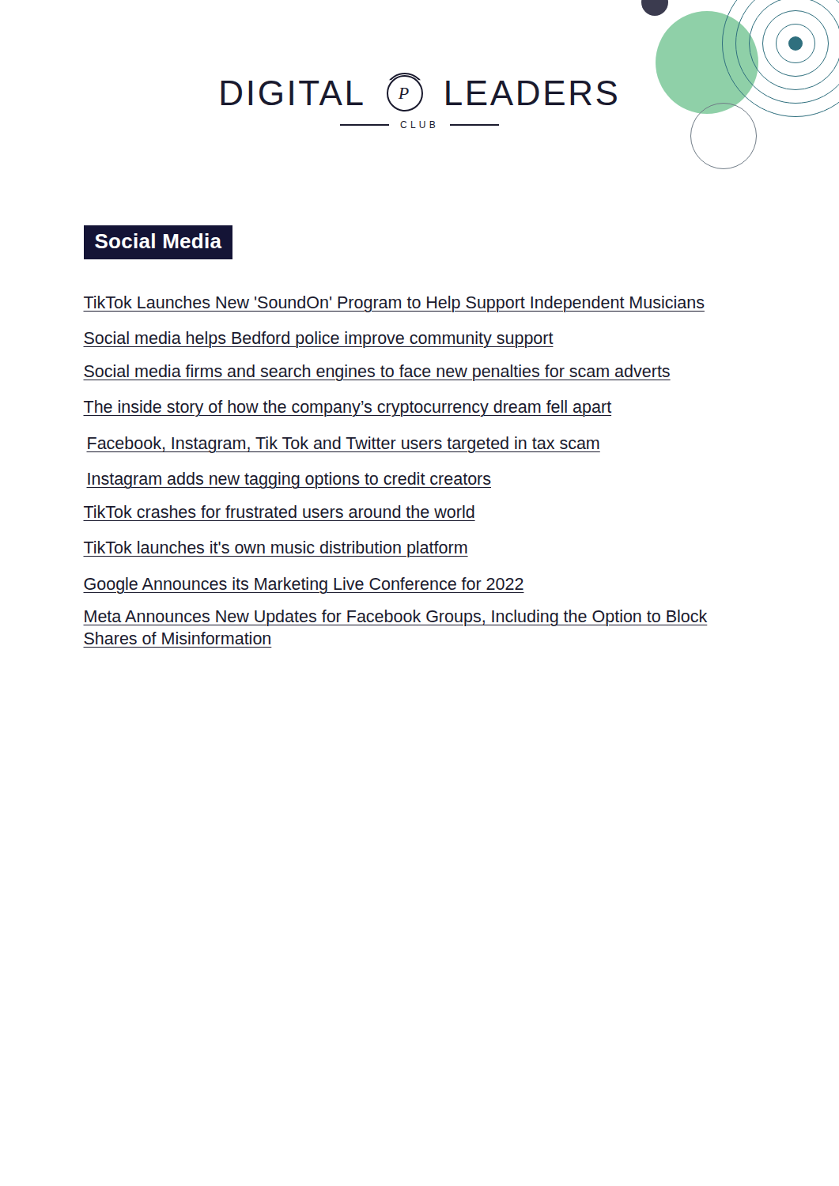DIGITAL P LEADERS
CLUB
Social Media
TikTok Launches New 'SoundOn' Program to Help Support Independent Musicians
Social media helps Bedford police improve community support
Social media firms and search engines to face new penalties for scam adverts
The inside story of how the company’s cryptocurrency dream fell apart
Facebook, Instagram, Tik Tok and Twitter users targeted in tax scam
Instagram adds new tagging options to credit creators
TikTok crashes for frustrated users around the world
TikTok launches it's own music distribution platform
Google Announces its Marketing Live Conference for 2022
Meta Announces New Updates for Facebook Groups, Including the Option to Block Shares of Misinformation